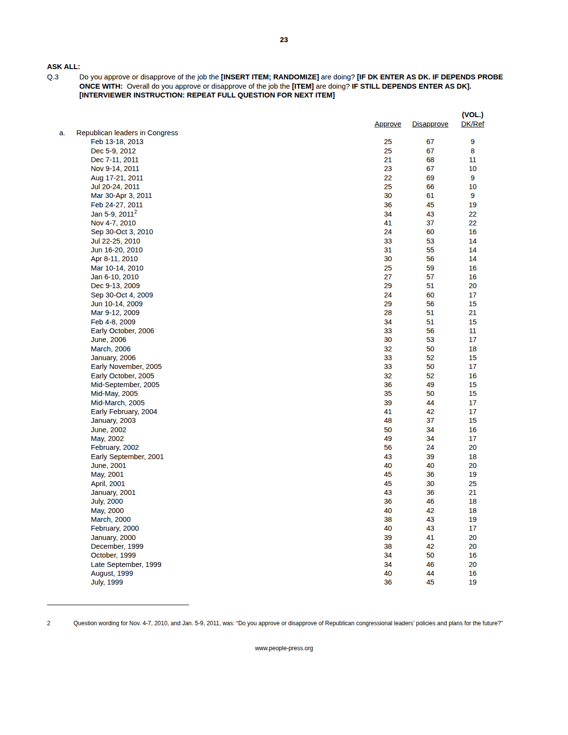23
ASK ALL:
Q.3
Do you approve or disapprove of the job the [INSERT ITEM; RANDOMIZE] are doing? [IF DK ENTER AS DK. IF DEPENDS PROBE ONCE WITH: Overall do you approve or disapprove of the job the [ITEM] are doing? IF STILL DEPENDS ENTER AS DK]. [INTERVIEWER INSTRUCTION: REPEAT FULL QUESTION FOR NEXT ITEM]
| | | | | (VOL.) |
| | | Approve | Disapprove | DK/Ref |
| a. | Republican leaders in Congress | | | |
| | Feb 13-18, 2013 | 25 | 67 | 9 |
| | Dec 5-9, 2012 | 25 | 67 | 8 |
| | Dec 7-11, 2011 | 21 | 68 | 11 |
| | Nov 9-14, 2011 | 23 | 67 | 10 |
| | Aug 17-21, 2011 | 22 | 69 | 9 |
| | Jul 20-24, 2011 | 25 | 66 | 10 |
| | Mar 30-Apr 3, 2011 | 30 | 61 | 9 |
| | Feb 24-27, 2011 | 36 | 45 | 19 |
| | Jan 5-9, 2011 2 | 34 | 43 | 22 |
| | Nov 4-7, 2010 | 41 | 37 | 22 |
| | Sep 30-Oct 3, 2010 | 24 | 60 | 16 |
| | Jul 22-25, 2010 | 33 | 53 | 14 |
| | Jun 16-20, 2010 | 31 | 55 | 14 |
| | Apr 8-11, 2010 | 30 | 56 | 14 |
| | Mar 10-14, 2010 | 25 | 59 | 16 |
| | Jan 6-10, 2010 | 27 | 57 | 16 |
| | Dec 9-13, 2009 | 29 | 51 | 20 |
| | Sep 30-Oct 4, 2009 | 24 | 60 | 17 |
| | Jun 10-14, 2009 | 29 | 56 | 15 |
| | Mar 9-12, 2009 | 28 | 51 | 21 |
| | Feb 4-8, 2009 | 34 | 51 | 15 |
| | Early October, 2006 | 33 | 56 | 11 |
| | June, 2006 | 30 | 53 | 17 |
| | March, 2006 | 32 | 50 | 18 |
| | January, 2006 | 33 | 52 | 15 |
| | Early November, 2005 | 33 | 50 | 17 |
| | Early October, 2005 | 32 | 52 | 16 |
| | Mid-September, 2005 | 36 | 49 | 15 |
| | Mid-May, 2005 | 35 | 50 | 15 |
| | Mid-March, 2005 | 39 | 44 | 17 |
| | Early February, 2004 | 41 | 42 | 17 |
| | January, 2003 | 48 | 37 | 15 |
| | June, 2002 | 50 | 34 | 16 |
| | May, 2002 | 49 | 34 | 17 |
| | February, 2002 | 56 | 24 | 20 |
| | Early September, 2001 | 43 | 39 | 18 |
| | June, 2001 | 40 | 40 | 20 |
| | May, 2001 | 45 | 36 | 19 |
| | April, 2001 | 45 | 30 | 25 |
| | January, 2001 | 43 | 36 | 21 |
| | July, 2000 | 36 | 46 | 18 |
| | May, 2000 | 40 | 42 | 18 |
| | March, 2000 | 38 | 43 | 19 |
| | February, 2000 | 40 | 43 | 17 |
| | January, 2000 | 39 | 41 | 20 |
| | December, 1999 | 38 | 42 | 20 |
| | October, 1999 | 34 | 50 | 16 |
| | Late September, 1999 | 34 | 46 | 20 |
| | August, 1999 | 40 | 44 | 16 |
| | July, 1999 | 36 | 45 | 19 |
2
Question wording for Nov. 4-7, 2010, and Jan. 5-9, 2011, was: “Do you approve or disapprove of Republican congressional leaders’ policies and plans for the future?”
www.people-press.org